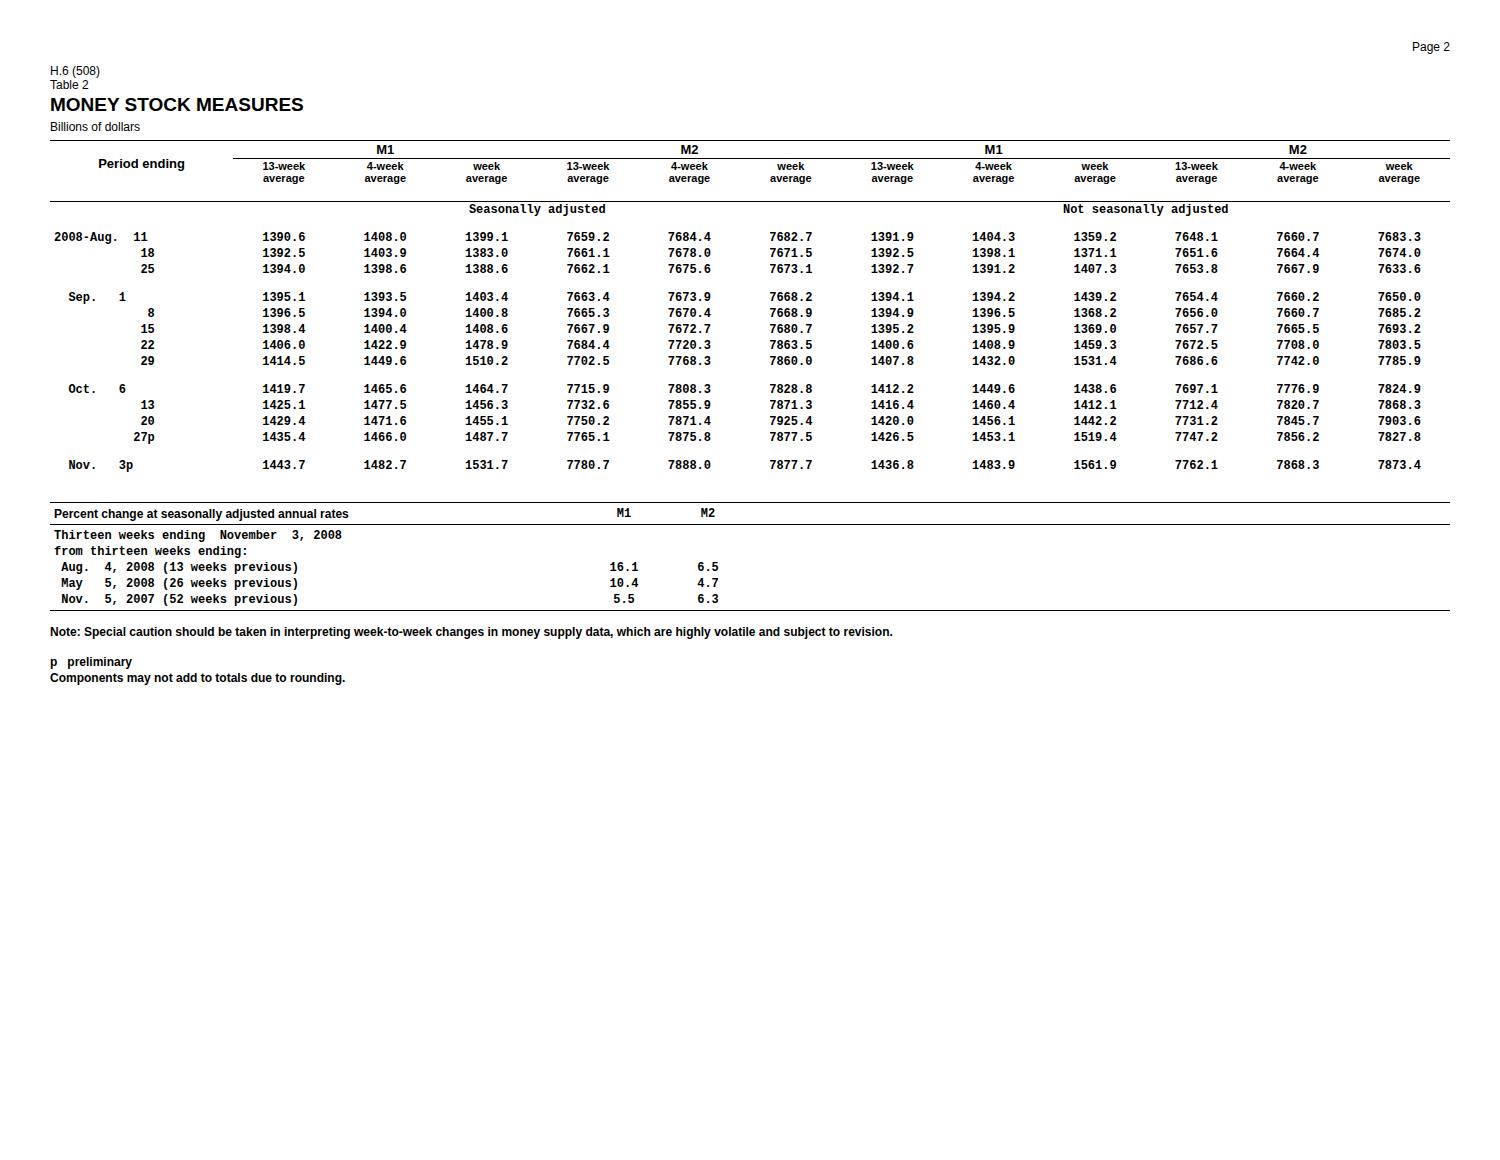Page 2
H.6 (508)
Table 2
MONEY STOCK MEASURES
Billions of dollars
| Period ending | M1 | M2 | M1 | M2 |
| --- | --- | --- | --- | --- |
| 13-week average | 4-week average | week average | 13-week average | 4-week average | week average | 13-week average | 4-week average | week average | 13-week average | 4-week average | week average |
| | Seasonally adjusted | Not seasonally adjusted |
| 2008-Aug. 11 | 1390.6 | 1408.0 | 1399.1 | 7659.2 | 7684.4 | 7682.7 | 1391.9 | 1404.3 | 1359.2 | 7648.1 | 7660.7 | 7683.3 |
| 18 | 1392.5 | 1403.9 | 1383.0 | 7661.1 | 7678.0 | 7671.5 | 1392.5 | 1398.1 | 1371.1 | 7651.6 | 7664.4 | 7674.0 |
| 25 | 1394.0 | 1398.6 | 1388.6 | 7662.1 | 7675.6 | 7673.1 | 1392.7 | 1391.2 | 1407.3 | 7653.8 | 7667.9 | 7633.6 |
| Sep. 1 | 1395.1 | 1393.5 | 1403.4 | 7663.4 | 7673.9 | 7668.2 | 1394.1 | 1394.2 | 1439.2 | 7654.4 | 7660.2 | 7650.0 |
| 8 | 1396.5 | 1394.0 | 1400.8 | 7665.3 | 7670.4 | 7668.9 | 1394.9 | 1396.5 | 1368.2 | 7656.0 | 7660.7 | 7685.2 |
| 15 | 1398.4 | 1400.4 | 1408.6 | 7667.9 | 7672.7 | 7680.7 | 1395.2 | 1395.9 | 1369.0 | 7657.7 | 7665.5 | 7693.2 |
| 22 | 1406.0 | 1422.9 | 1478.9 | 7684.4 | 7720.3 | 7863.5 | 1400.6 | 1408.9 | 1459.3 | 7672.5 | 7708.0 | 7803.5 |
| 29 | 1414.5 | 1449.6 | 1510.2 | 7702.5 | 7768.3 | 7860.0 | 1407.8 | 1432.0 | 1531.4 | 7686.6 | 7742.0 | 7785.9 |
| Oct. 6 | 1419.7 | 1465.6 | 1464.7 | 7715.9 | 7808.3 | 7828.8 | 1412.2 | 1449.6 | 1438.6 | 7697.1 | 7776.9 | 7824.9 |
| 13 | 1425.1 | 1477.5 | 1456.3 | 7732.6 | 7855.9 | 7871.3 | 1416.4 | 1460.4 | 1412.1 | 7712.4 | 7820.7 | 7868.3 |
| 20 | 1429.4 | 1471.6 | 1455.1 | 7750.2 | 7871.4 | 7925.4 | 1420.0 | 1456.1 | 1442.2 | 7731.2 | 7845.7 | 7903.6 |
| 27p | 1435.4 | 1466.0 | 1487.7 | 7765.1 | 7875.8 | 7877.5 | 1426.5 | 1453.1 | 1519.4 | 7747.2 | 7856.2 | 7827.8 |
| Nov. 3p | 1443.7 | 1482.7 | 1531.7 | 7780.7 | 7888.0 | 7877.7 | 1436.8 | 1483.9 | 1561.9 | 7762.1 | 7868.3 | 7873.4 |
| Percent change at seasonally adjusted annual rates | M1 | M2 | |
| Thirteen weeks ending November 3, 2008 | | | |
| from thirteen weeks ending: | | | |
| Aug. 4, 2008 (13 weeks previous) | 16.1 | 6.5 | |
| May 5, 2008 (26 weeks previous) | 10.4 | 4.7 | |
| Nov. 5, 2007 (52 weeks previous) | 5.5 | 6.3 | |
Note: Special caution should be taken in interpreting week-to-week changes in money supply data, which are highly volatile and subject to revision.
p preliminary
Components may not add to totals due to rounding.